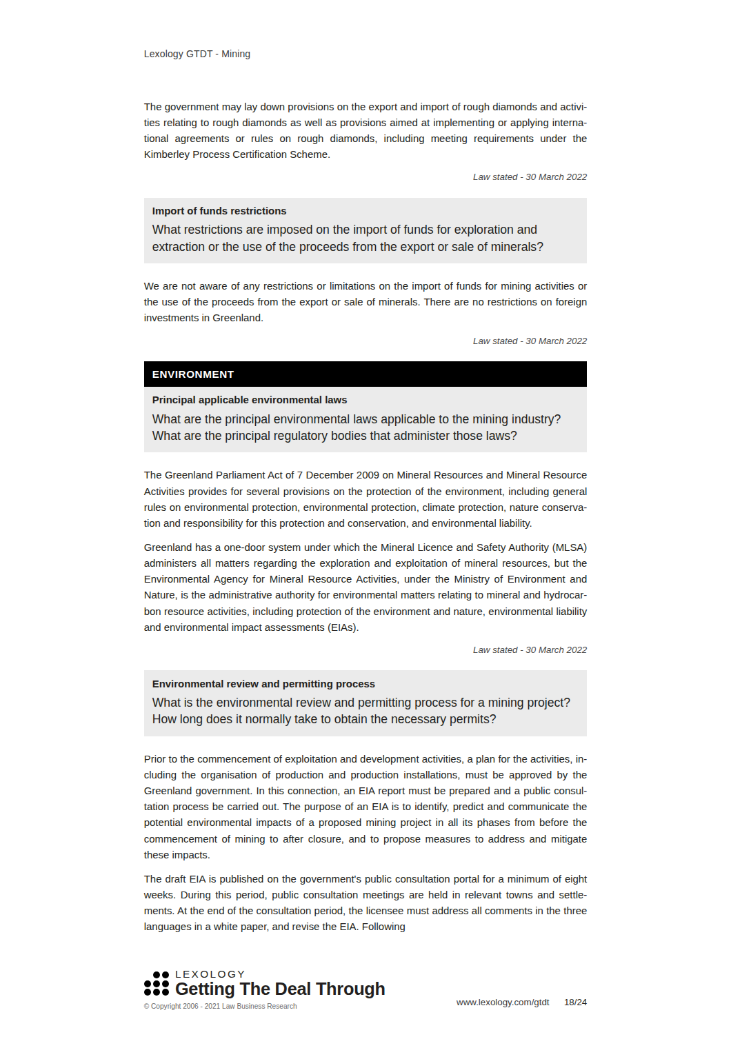Lexology GTDT - Mining
The government may lay down provisions on the export and import of rough diamonds and activities relating to rough diamonds as well as provisions aimed at implementing or applying international agreements or rules on rough diamonds, including meeting requirements under the Kimberley Process Certification Scheme.
Law stated - 30 March 2022
Import of funds restrictions
What restrictions are imposed on the import of funds for exploration and extraction or the use of the proceeds from the export or sale of minerals?
We are not aware of any restrictions or limitations on the import of funds for mining activities or the use of the proceeds from the export or sale of minerals. There are no restrictions on foreign investments in Greenland.
Law stated - 30 March 2022
ENVIRONMENT
Principal applicable environmental laws
What are the principal environmental laws applicable to the mining industry? What are the principal regulatory bodies that administer those laws?
The Greenland Parliament Act of 7 December 2009 on Mineral Resources and Mineral Resource Activities provides for several provisions on the protection of the environment, including general rules on environmental protection, environmental protection, climate protection, nature conservation and responsibility for this protection and conservation, and environmental liability.
Greenland has a one-door system under which the Mineral Licence and Safety Authority (MLSA) administers all matters regarding the exploration and exploitation of mineral resources, but the Environmental Agency for Mineral Resource Activities, under the Ministry of Environment and Nature, is the administrative authority for environmental matters relating to mineral and hydrocarbon resource activities, including protection of the environment and nature, environmental liability and environmental impact assessments (EIAs).
Law stated - 30 March 2022
Environmental review and permitting process
What is the environmental review and permitting process for a mining project? How long does it normally take to obtain the necessary permits?
Prior to the commencement of exploitation and development activities, a plan for the activities, including the organisation of production and production installations, must be approved by the Greenland government. In this connection, an EIA report must be prepared and a public consultation process be carried out. The purpose of an EIA is to identify, predict and communicate the potential environmental impacts of a proposed mining project in all its phases from before the commencement of mining to after closure, and to propose measures to address and mitigate these impacts.
The draft EIA is published on the government's public consultation portal for a minimum of eight weeks. During this period, public consultation meetings are held in relevant towns and settlements. At the end of the consultation period, the licensee must address all comments in the three languages in a white paper, and revise the EIA. Following
LEXOLOGY
Getting The Deal Through
© Copyright 2006 - 2021 Law Business Research
www.lexology.com/gtdt 18/24